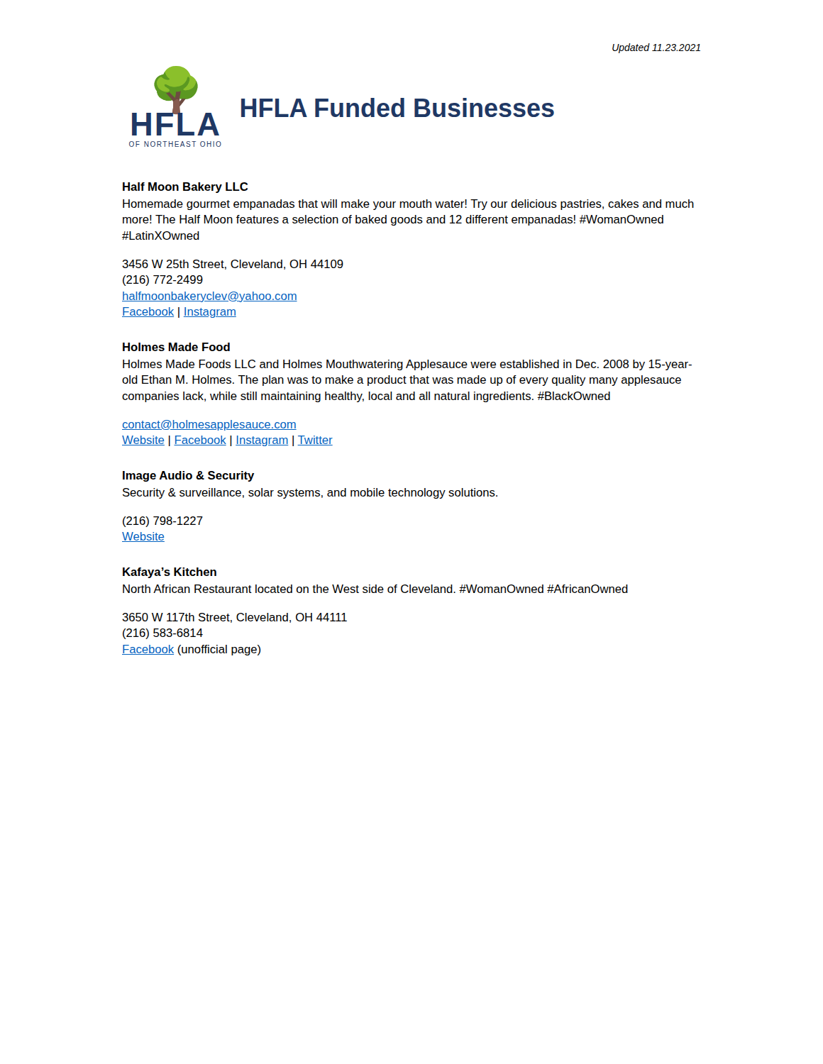Updated 11.23.2021
🌳 HFLA OF NORTHEAST OHIO
HFLA Funded Businesses
Half Moon Bakery LLC
Homemade gourmet empanadas that will make your mouth water! Try our delicious pastries, cakes and much more! The Half Moon features a selection of baked goods and 12 different empanadas! #WomanOwned #LatinXOwned
3456 W 25th Street, Cleveland, OH 44109
(216) 772-2499
halfmoonbakeryclev@yahoo.com
Facebook | Instagram
Holmes Made Food
Holmes Made Foods LLC and Holmes Mouthwatering Applesauce were established in Dec. 2008 by 15-year-old Ethan M. Holmes. The plan was to make a product that was made up of every quality many applesauce companies lack, while still maintaining healthy, local and all natural ingredients. #BlackOwned
contact@holmesapplesauce.com
Website | Facebook | Instagram | Twitter
Image Audio & Security
Security & surveillance, solar systems, and mobile technology solutions.
(216) 798-1227
Website
Kafaya’s Kitchen
North African Restaurant located on the West side of Cleveland. #WomanOwned #AfricanOwned
3650 W 117th Street, Cleveland, OH 44111
(216) 583-6814
Facebook (unofficial page)